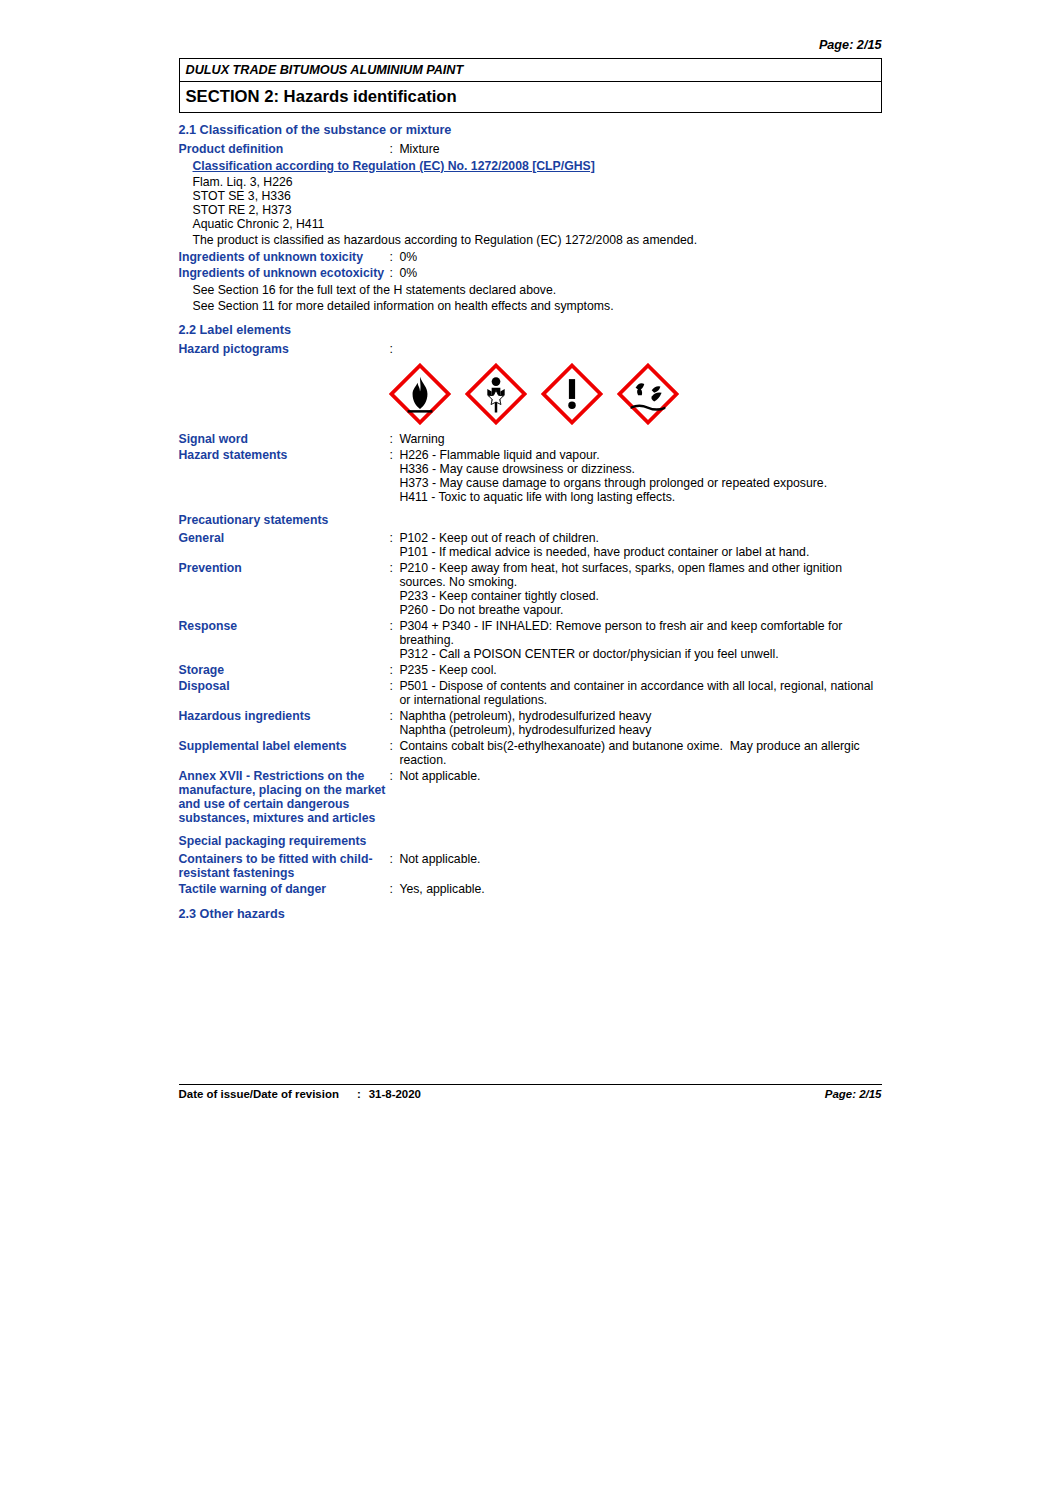Page: 2/15
DULUX TRADE BITUMOUS ALUMINIUM PAINT
SECTION 2: Hazards identification
2.1 Classification of the substance or mixture
| Product definition | : | Mixture |
Classification according to Regulation (EC) No. 1272/2008 [CLP/GHS]
Flam. Liq. 3, H226
STOT SE 3, H336
STOT RE 2, H373
Aquatic Chronic 2, H411
The product is classified as hazardous according to Regulation (EC) 1272/2008 as amended.
| Ingredients of unknown toxicity | : | 0% |
| Ingredients of unknown ecotoxicity | : | 0% |
See Section 16 for the full text of the H statements declared above.
See Section 11 for more detailed information on health effects and symptoms.
2.2 Label elements
| Hazard pictograms | : | |
| Signal word | : | Warning |
| Hazard statements | : | H226 - Flammable liquid and vapour. H336 - May cause drowsiness or dizziness. H373 - May cause damage to organs through prolonged or repeated exposure. H411 - Toxic to aquatic life with long lasting effects. |
Precautionary statements
| General | : | P102 - Keep out of reach of children. P101 - If medical advice is needed, have product container or label at hand. |
| Prevention | : | P210 - Keep away from heat, hot surfaces, sparks, open flames and other ignition sources. No smoking. P233 - Keep container tightly closed. P260 - Do not breathe vapour. |
| Response | : | P304 + P340 - IF INHALED: Remove person to fresh air and keep comfortable for breathing. P312 - Call a POISON CENTER or doctor/physician if you feel unwell. |
| Storage | : | P235 - Keep cool. |
| Disposal | : | P501 - Dispose of contents and container in accordance with all local, regional, national or international regulations. |
| Hazardous ingredients | : | Naphtha (petroleum), hydrodesulfurized heavy Naphtha (petroleum), hydrodesulfurized heavy |
| Supplemental label elements | : | Contains cobalt bis(2-ethylhexanoate) and butanone oxime. May produce an allergic reaction. |
| Annex XVII - Restrictions on the manufacture, placing on the market and use of certain dangerous substances, mixtures and articles | : | Not applicable. |
Special packaging requirements
| Containers to be fitted with child-resistant fastenings | : | Not applicable. |
| Tactile warning of danger | : | Yes, applicable. |
2.3 Other hazards
Date of issue/Date of revision : 31-8-2020
Page: 2/15